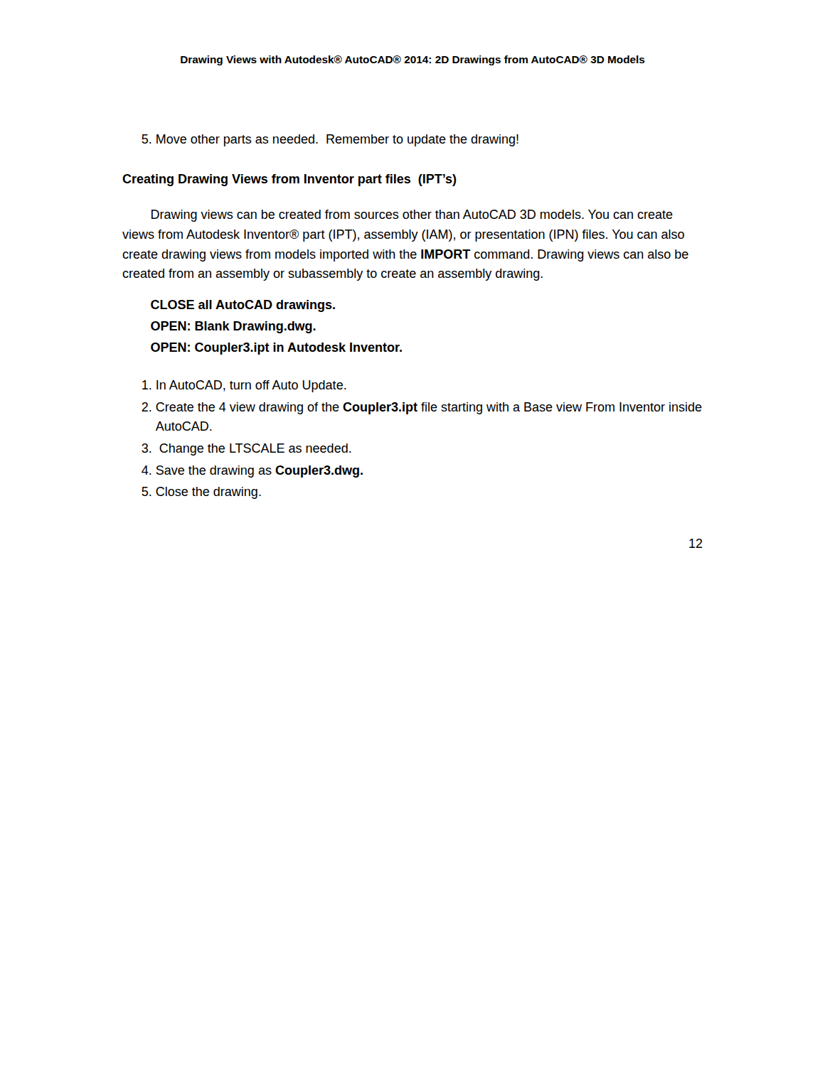Drawing Views with Autodesk® AutoCAD® 2014: 2D Drawings from AutoCAD® 3D Models
Move other parts as needed. Remember to update the drawing!
Creating Drawing Views from Inventor part files (IPT’s)
Drawing views can be created from sources other than AutoCAD 3D models. You can create views from Autodesk Inventor® part (IPT), assembly (IAM), or presentation (IPN) files. You can also create drawing views from models imported with the IMPORT command. Drawing views can also be created from an assembly or subassembly to create an assembly drawing.
CLOSE all AutoCAD drawings.
OPEN: Blank Drawing.dwg.
OPEN: Coupler3.ipt in Autodesk Inventor.
In AutoCAD, turn off Auto Update.
Create the 4 view drawing of the Coupler3.ipt file starting with a Base view From Inventor inside AutoCAD.
Change the LTSCALE as needed.
Save the drawing as Coupler3.dwg.
Close the drawing.
12